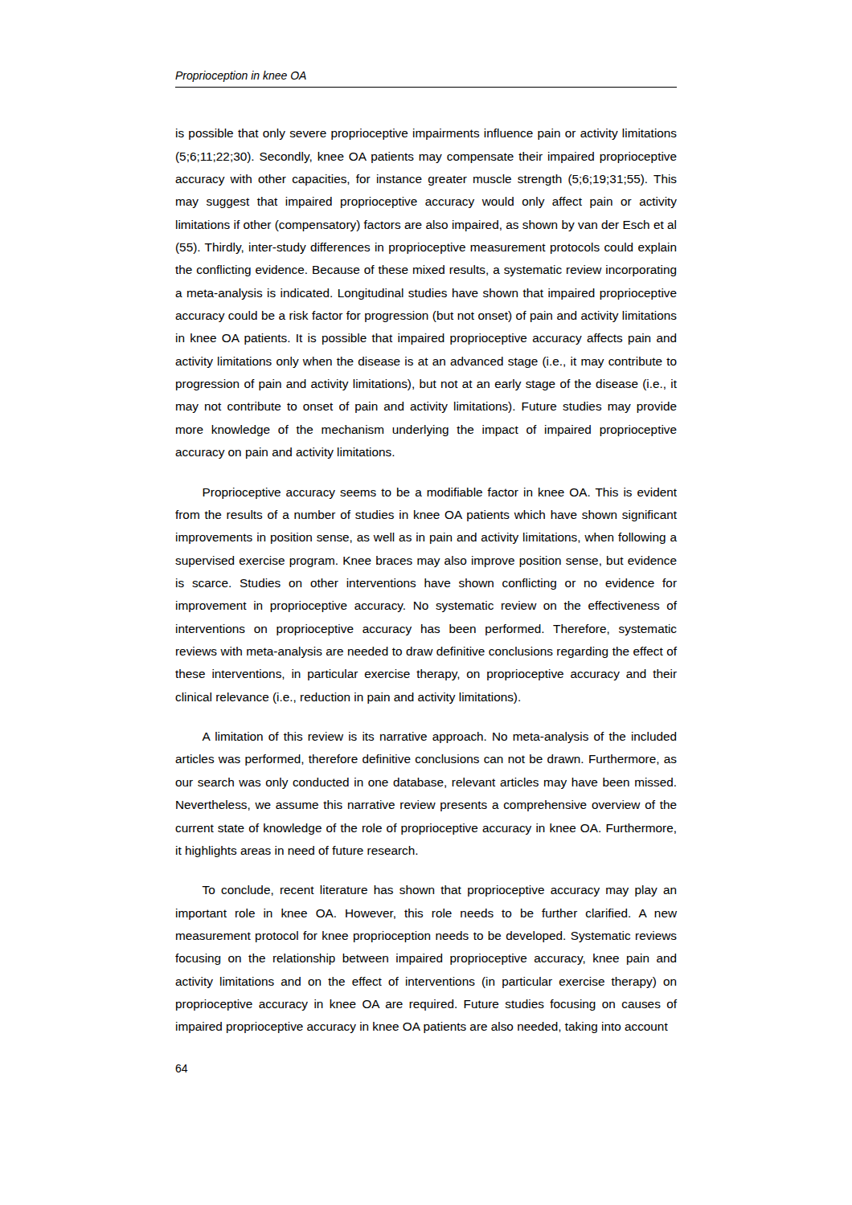Proprioception in knee OA
is possible that only severe proprioceptive impairments influence pain or activity limitations (5;6;11;22;30). Secondly, knee OA patients may compensate their impaired proprioceptive accuracy with other capacities, for instance greater muscle strength (5;6;19;31;55). This may suggest that impaired proprioceptive accuracy would only affect pain or activity limitations if other (compensatory) factors are also impaired, as shown by van der Esch et al (55). Thirdly, inter-study differences in proprioceptive measurement protocols could explain the conflicting evidence. Because of these mixed results, a systematic review incorporating a meta-analysis is indicated. Longitudinal studies have shown that impaired proprioceptive accuracy could be a risk factor for progression (but not onset) of pain and activity limitations in knee OA patients. It is possible that impaired proprioceptive accuracy affects pain and activity limitations only when the disease is at an advanced stage (i.e., it may contribute to progression of pain and activity limitations), but not at an early stage of the disease (i.e., it may not contribute to onset of pain and activity limitations). Future studies may provide more knowledge of the mechanism underlying the impact of impaired proprioceptive accuracy on pain and activity limitations.
Proprioceptive accuracy seems to be a modifiable factor in knee OA. This is evident from the results of a number of studies in knee OA patients which have shown significant improvements in position sense, as well as in pain and activity limitations, when following a supervised exercise program. Knee braces may also improve position sense, but evidence is scarce. Studies on other interventions have shown conflicting or no evidence for improvement in proprioceptive accuracy. No systematic review on the effectiveness of interventions on proprioceptive accuracy has been performed. Therefore, systematic reviews with meta-analysis are needed to draw definitive conclusions regarding the effect of these interventions, in particular exercise therapy, on proprioceptive accuracy and their clinical relevance (i.e., reduction in pain and activity limitations).
A limitation of this review is its narrative approach. No meta-analysis of the included articles was performed, therefore definitive conclusions can not be drawn. Furthermore, as our search was only conducted in one database, relevant articles may have been missed. Nevertheless, we assume this narrative review presents a comprehensive overview of the current state of knowledge of the role of proprioceptive accuracy in knee OA. Furthermore, it highlights areas in need of future research.
To conclude, recent literature has shown that proprioceptive accuracy may play an important role in knee OA. However, this role needs to be further clarified. A new measurement protocol for knee proprioception needs to be developed. Systematic reviews focusing on the relationship between impaired proprioceptive accuracy, knee pain and activity limitations and on the effect of interventions (in particular exercise therapy) on proprioceptive accuracy in knee OA are required. Future studies focusing on causes of impaired proprioceptive accuracy in knee OA patients are also needed, taking into account
64